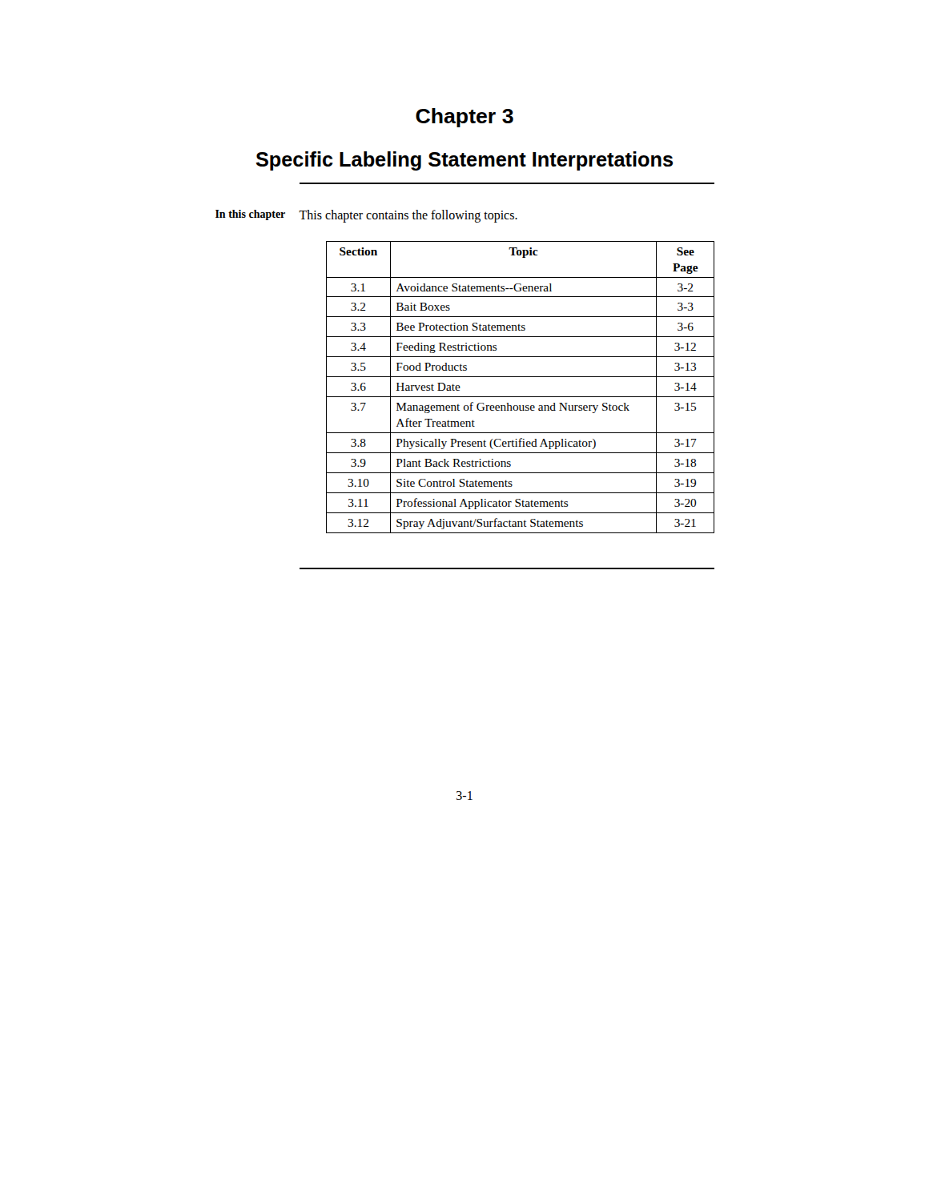Chapter 3
Specific Labeling Statement Interpretations
In this chapter
This chapter contains the following topics.
| Section | Topic | See Page |
| --- | --- | --- |
| 3.1 | Avoidance Statements--General | 3-2 |
| 3.2 | Bait Boxes | 3-3 |
| 3.3 | Bee Protection Statements | 3-6 |
| 3.4 | Feeding Restrictions | 3-12 |
| 3.5 | Food Products | 3-13 |
| 3.6 | Harvest Date | 3-14 |
| 3.7 | Management of Greenhouse and Nursery Stock After Treatment | 3-15 |
| 3.8 | Physically Present (Certified Applicator) | 3-17 |
| 3.9 | Plant Back Restrictions | 3-18 |
| 3.10 | Site Control Statements | 3-19 |
| 3.11 | Professional Applicator Statements | 3-20 |
| 3.12 | Spray Adjuvant/Surfactant Statements | 3-21 |
3-1